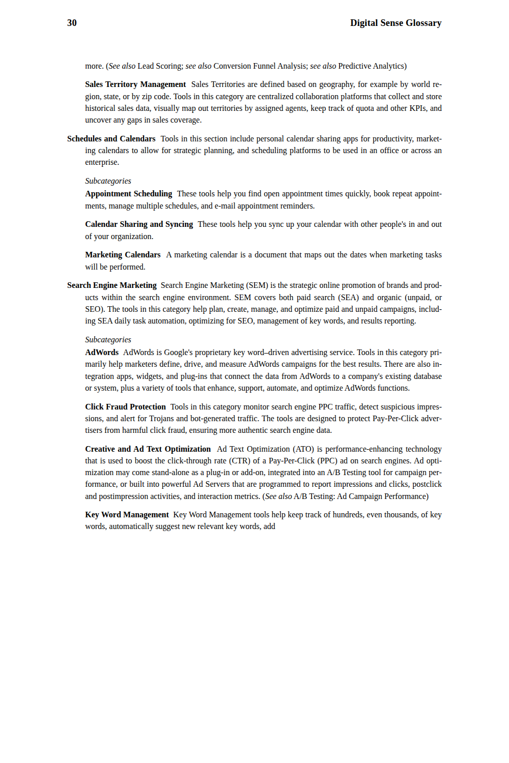30 Digital Sense Glossary
more. (See also Lead Scoring; see also Conversion Funnel Analysis; see also Predictive Analytics)
Sales Territory Management Sales Territories are defined based on geography, for example by world region, state, or by zip code. Tools in this category are centralized collaboration platforms that collect and store historical sales data, visually map out territories by assigned agents, keep track of quota and other KPIs, and uncover any gaps in sales coverage.
Schedules and Calendars Tools in this section include personal calendar sharing apps for productivity, marketing calendars to allow for strategic planning, and scheduling platforms to be used in an office or across an enterprise.
Subcategories
Appointment Scheduling These tools help you find open appointment times quickly, book repeat appointments, manage multiple schedules, and e-mail appointment reminders.
Calendar Sharing and Syncing These tools help you sync up your calendar with other people's in and out of your organization.
Marketing Calendars A marketing calendar is a document that maps out the dates when marketing tasks will be performed.
Search Engine Marketing Search Engine Marketing (SEM) is the strategic online promotion of brands and products within the search engine environment. SEM covers both paid search (SEA) and organic (unpaid, or SEO). The tools in this category help plan, create, manage, and optimize paid and unpaid campaigns, including SEA daily task automation, optimizing for SEO, management of key words, and results reporting.
Subcategories
AdWords AdWords is Google's proprietary key word–driven advertising service. Tools in this category primarily help marketers define, drive, and measure AdWords campaigns for the best results. There are also integration apps, widgets, and plug-ins that connect the data from AdWords to a company's existing database or system, plus a variety of tools that enhance, support, automate, and optimize AdWords functions.
Click Fraud Protection Tools in this category monitor search engine PPC traffic, detect suspicious impressions, and alert for Trojans and bot-generated traffic. The tools are designed to protect Pay-Per-Click advertisers from harmful click fraud, ensuring more authentic search engine data.
Creative and Ad Text Optimization Ad Text Optimization (ATO) is performance-enhancing technology that is used to boost the click-through rate (CTR) of a Pay-Per-Click (PPC) ad on search engines. Ad optimization may come stand-alone as a plug-in or add-on, integrated into an A/B Testing tool for campaign performance, or built into powerful Ad Servers that are programmed to report impressions and clicks, postclick and postimpression activities, and interaction metrics. (See also A/B Testing: Ad Campaign Performance)
Key Word Management Key Word Management tools help keep track of hundreds, even thousands, of key words, automatically suggest new relevant key words, add